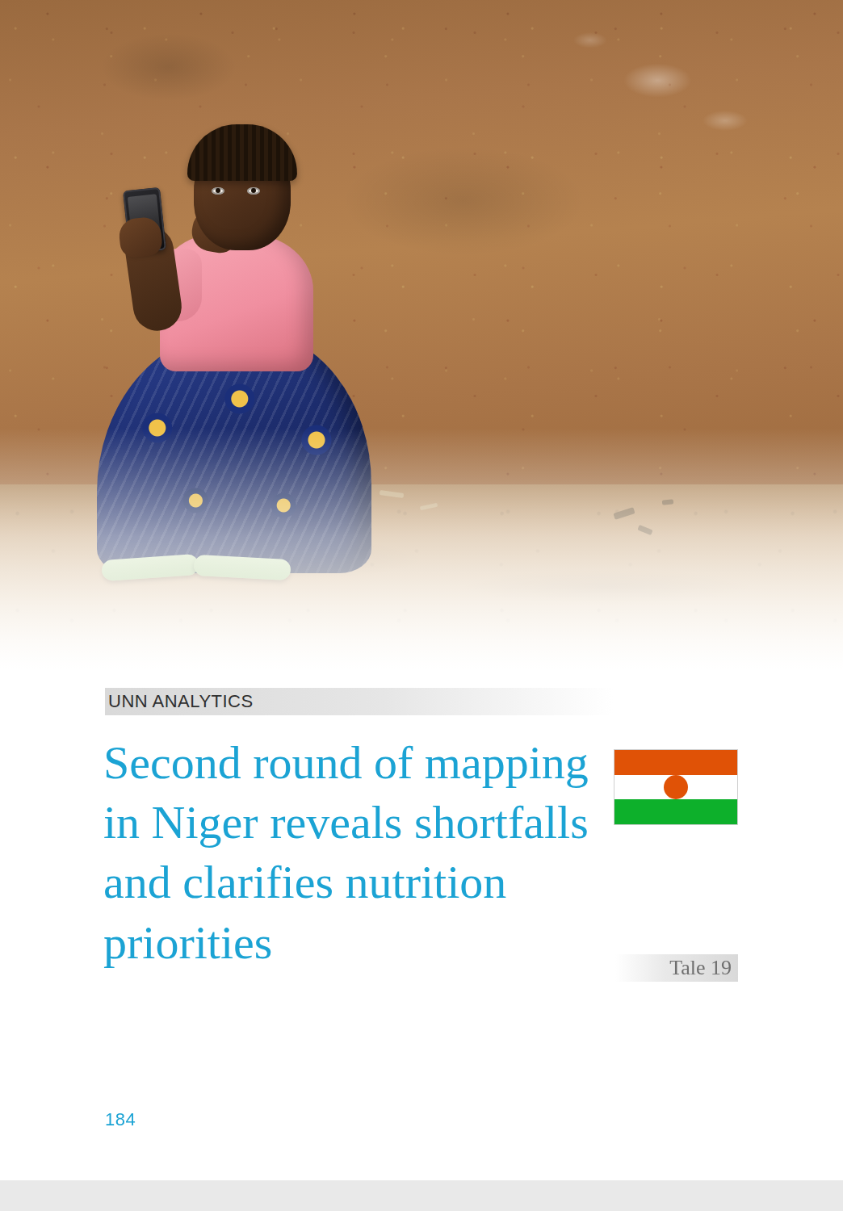UNN ANALYTICS
Second round of mapping in Niger reveals shortfalls and clarifies nutrition priorities
Tale 19
184